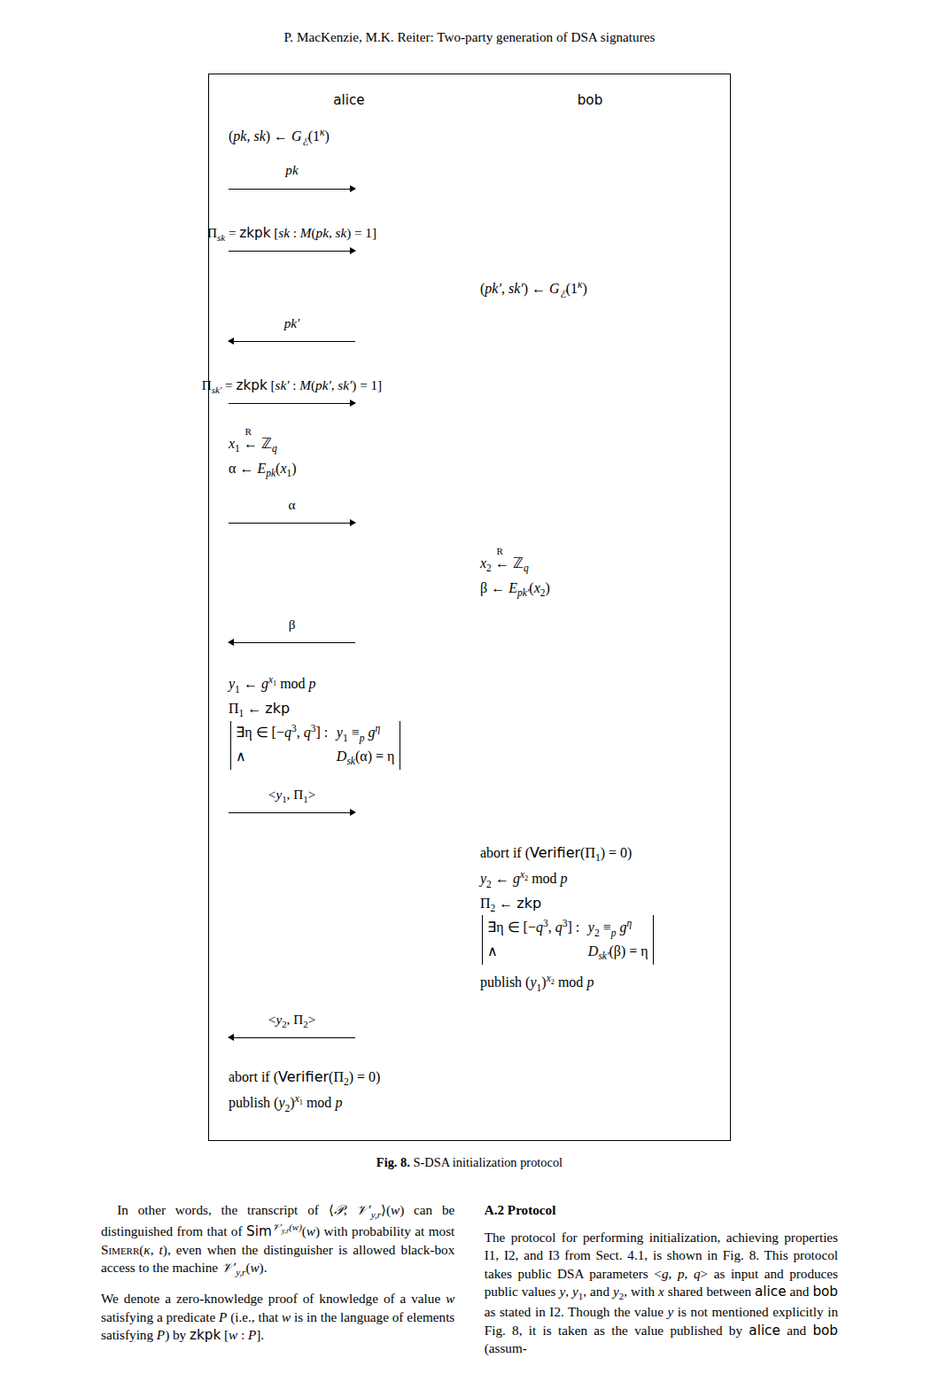P. MacKenzie, M.K. Reiter: Two-party generation of DSA signatures
alice bob
(pk, sk) ← Gℰ(1κ)
pk
Πsk = zkpk [sk : M(pk, sk) = 1]
(pk′, sk′) ← Gℰ(1κ)
pk′
Πsk′ = zkpk [sk′ : M(pk′, sk′) = 1]
x1 R← ℤq
α ← Epk(x1)
α
x2 R← ℤq
β ← Epk′(x2)
β
y1 ← gx1 mod p
Π1 ← zkp
∃η ∈ [−q3, q3] :
y1 ≡p gη
∧
Dsk(α) = η
<y1, Π1>
abort if (Verifier(Π1) = 0)
y2 ← gx2 mod p
Π2 ← zkp
∃η ∈ [−q3, q3] :
y2 ≡p gη
∧
Dsk′(β) = η
publish (y1)x2 mod p
<y2, Π2>
abort if (Verifier(Π2) = 0)
publish (y2)x1 mod p
Fig. 8. S-DSA initialization protocol
In other words, the transcript of ⟨𝒫, 𝒱′y,r⟩(w) can be distinguished from that of Sim𝒱′y,r(w)(w) with probability at most Simerr(κ, t), even when the distinguisher is allowed black-box access to the machine 𝒱′y,r(w).
We denote a zero-knowledge proof of knowledge of a value w satisfying a predicate P (i.e., that w is in the language of elements satisfying P) by zkpk [w : P].
A.2 Protocol
The protocol for performing initialization, achieving properties I1, I2, and I3 from Sect. 4.1, is shown in Fig. 8. This protocol takes public DSA parameters <g, p, q> as input and produces public values y, y1, and y2, with x shared between alice and bob as stated in I2. Though the value y is not mentioned explicitly in Fig. 8, it is taken as the value published by alice and bob (assum-